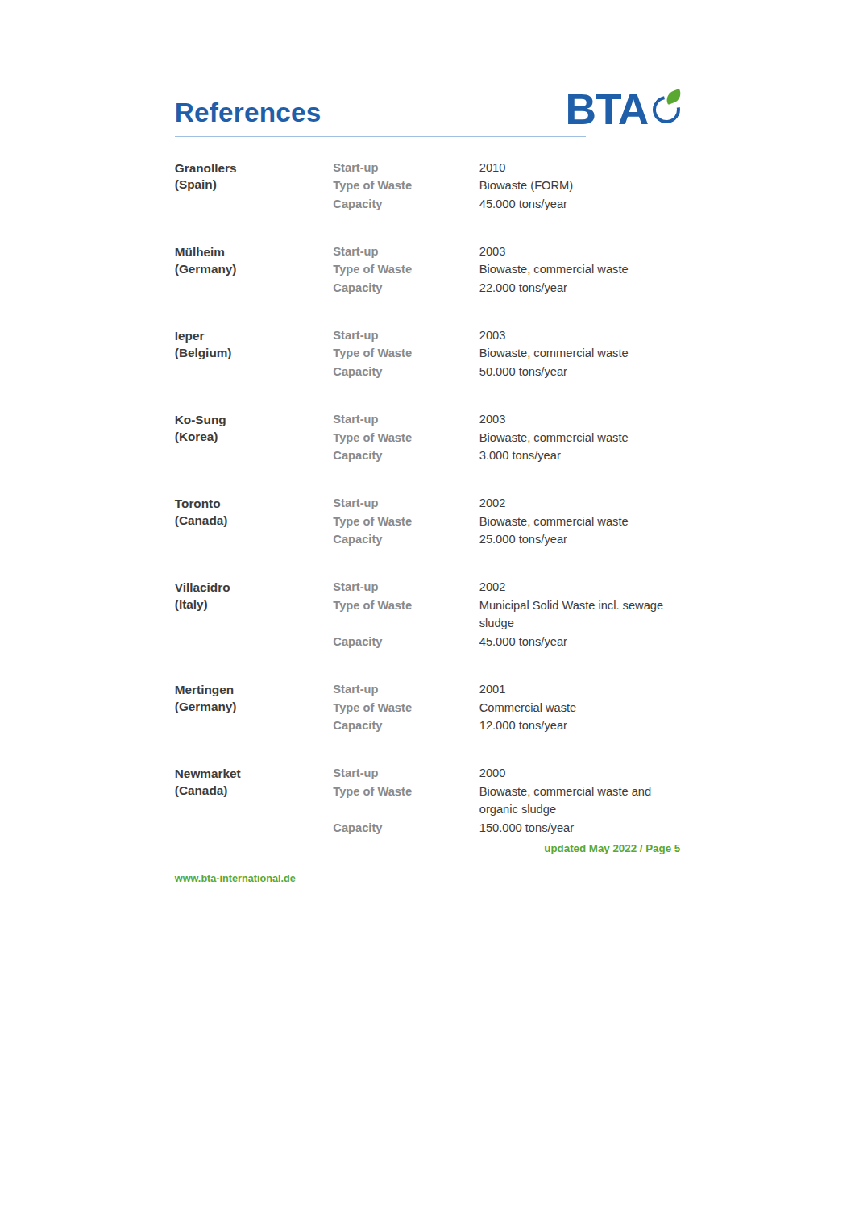References
BTA
Granollers
(Spain)
Start-up
2010
Type of Waste
Biowaste (FORM)
Capacity
45.000 tons/year
Mülheim
(Germany)
Start-up
2003
Type of Waste
Biowaste, commercial waste
Capacity
22.000 tons/year
Ieper
(Belgium)
Start-up
2003
Type of Waste
Biowaste, commercial waste
Capacity
50.000 tons/year
Ko-Sung
(Korea)
Start-up
2003
Type of Waste
Biowaste, commercial waste
Capacity
3.000 tons/year
Toronto
(Canada)
Start-up
2002
Type of Waste
Biowaste, commercial waste
Capacity
25.000 tons/year
Villacidro
(Italy)
Start-up
2002
Type of Waste
Municipal Solid Waste incl. sewage sludge
Capacity
45.000 tons/year
Mertingen
(Germany)
Start-up
2001
Type of Waste
Commercial waste
Capacity
12.000 tons/year
Newmarket
(Canada)
Start-up
2000
Type of Waste
Biowaste, commercial waste and organic sludge
Capacity
150.000 tons/year
updated May 2022 / Page 5
www.bta-international.de